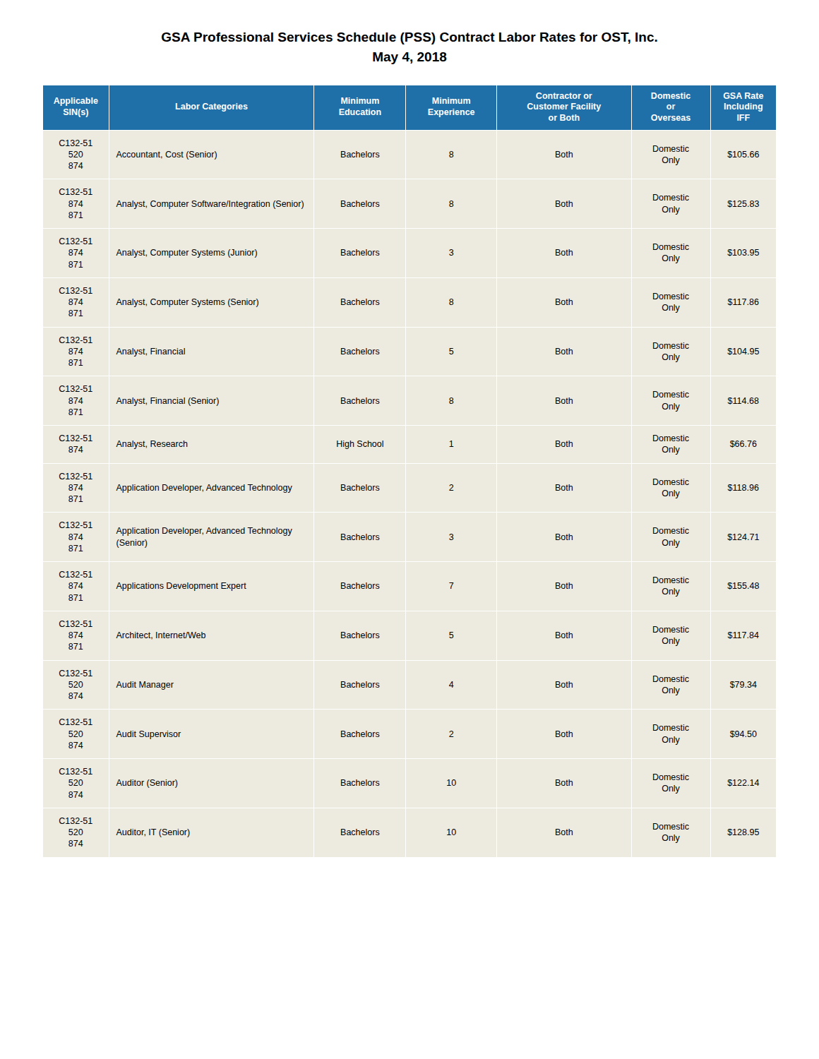GSA Professional Services Schedule (PSS) Contract Labor Rates for OST, Inc.
May 4, 2018
| Applicable SIN(s) | Labor Categories | Minimum Education | Minimum Experience | Contractor or Customer Facility or Both | Domestic or Overseas | GSA Rate Including IFF |
| --- | --- | --- | --- | --- | --- | --- |
| C132-51 520 874 | Accountant, Cost (Senior) | Bachelors | 8 | Both | Domestic Only | $105.66 |
| C132-51 874 871 | Analyst, Computer Software/Integration (Senior) | Bachelors | 8 | Both | Domestic Only | $125.83 |
| C132-51 874 871 | Analyst, Computer Systems (Junior) | Bachelors | 3 | Both | Domestic Only | $103.95 |
| C132-51 874 871 | Analyst, Computer Systems (Senior) | Bachelors | 8 | Both | Domestic Only | $117.86 |
| C132-51 874 871 | Analyst, Financial | Bachelors | 5 | Both | Domestic Only | $104.95 |
| C132-51 874 871 | Analyst, Financial (Senior) | Bachelors | 8 | Both | Domestic Only | $114.68 |
| C132-51 874 | Analyst, Research | High School | 1 | Both | Domestic Only | $66.76 |
| C132-51 874 871 | Application Developer, Advanced Technology | Bachelors | 2 | Both | Domestic Only | $118.96 |
| C132-51 874 871 | Application Developer, Advanced Technology (Senior) | Bachelors | 3 | Both | Domestic Only | $124.71 |
| C132-51 874 871 | Applications Development Expert | Bachelors | 7 | Both | Domestic Only | $155.48 |
| C132-51 874 871 | Architect, Internet/Web | Bachelors | 5 | Both | Domestic Only | $117.84 |
| C132-51 520 874 | Audit Manager | Bachelors | 4 | Both | Domestic Only | $79.34 |
| C132-51 520 874 | Audit Supervisor | Bachelors | 2 | Both | Domestic Only | $94.50 |
| C132-51 520 874 | Auditor (Senior) | Bachelors | 10 | Both | Domestic Only | $122.14 |
| C132-51 520 874 | Auditor, IT (Senior) | Bachelors | 10 | Both | Domestic Only | $128.95 |